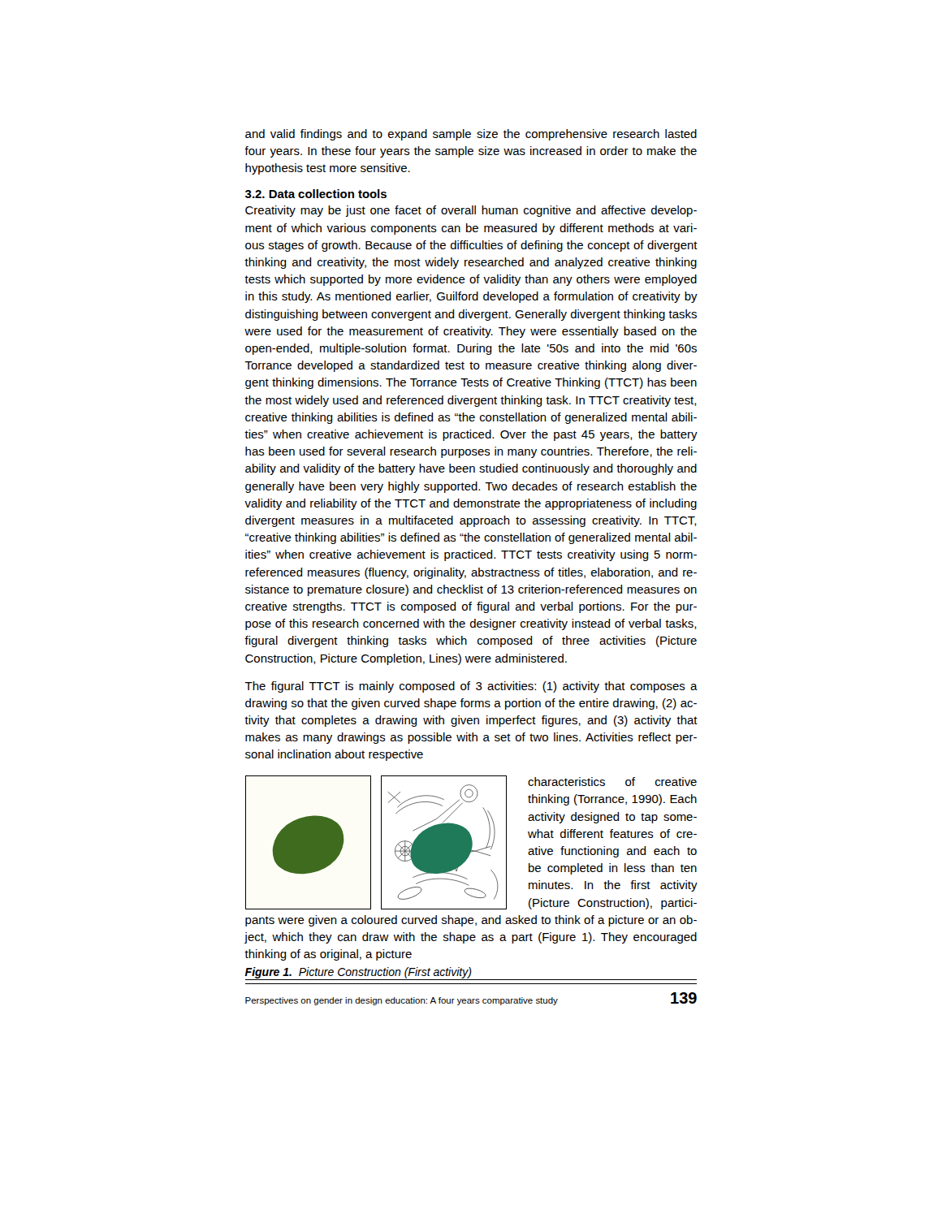and valid findings and to expand sample size the comprehensive research lasted four years. In these four years the sample size was increased in order to make the hypothesis test more sensitive.
3.2. Data collection tools
Creativity may be just one facet of overall human cognitive and affective development of which various components can be measured by different methods at various stages of growth. Because of the difficulties of defining the concept of divergent thinking and creativity, the most widely researched and analyzed creative thinking tests which supported by more evidence of validity than any others were employed in this study. As mentioned earlier, Guilford developed a formulation of creativity by distinguishing between convergent and divergent. Generally divergent thinking tasks were used for the measurement of creativity. They were essentially based on the open-ended, multiple-solution format. During the late '50s and into the mid '60s Torrance developed a standardized test to measure creative thinking along divergent thinking dimensions. The Torrance Tests of Creative Thinking (TTCT) has been the most widely used and referenced divergent thinking task. In TTCT creativity test, creative thinking abilities is defined as “the constellation of generalized mental abilities” when creative achievement is practiced. Over the past 45 years, the battery has been used for several research purposes in many countries. Therefore, the reliability and validity of the battery have been studied continuously and thoroughly and generally have been very highly supported. Two decades of research establish the validity and reliability of the TTCT and demonstrate the appropriateness of including divergent measures in a multifaceted approach to assessing creativity. In TTCT, “creative thinking abilities” is defined as “the constellation of generalized mental abilities” when creative achievement is practiced. TTCT tests creativity using 5 norm-referenced measures (fluency, originality, abstractness of titles, elaboration, and resistance to premature closure) and checklist of 13 criterion-referenced measures on creative strengths. TTCT is composed of figural and verbal portions. For the purpose of this research concerned with the designer creativity instead of verbal tasks, figural divergent thinking tasks which composed of three activities (Picture Construction, Picture Completion, Lines) were administered.
The figural TTCT is mainly composed of 3 activities: (1) activity that composes a drawing so that the given curved shape forms a portion of the entire drawing, (2) activity that completes a drawing with given imperfect figures, and (3) activity that makes as many drawings as possible with a set of two lines. Activities reflect personal inclination about respective
characteristics of creative thinking (Torrance, 1990). Each activity designed to tap somewhat different features of creative functioning and each to be completed in less than ten minutes. In the first activity (Picture Construction), participants were given a coloured curved shape, and asked to think of a picture or an object, which they can draw with the shape as a part (Figure 1). They encouraged thinking of as original, a picture
Figure 1. Picture Construction (First activity)
Perspectives on gender in design education: A four years comparative study 139